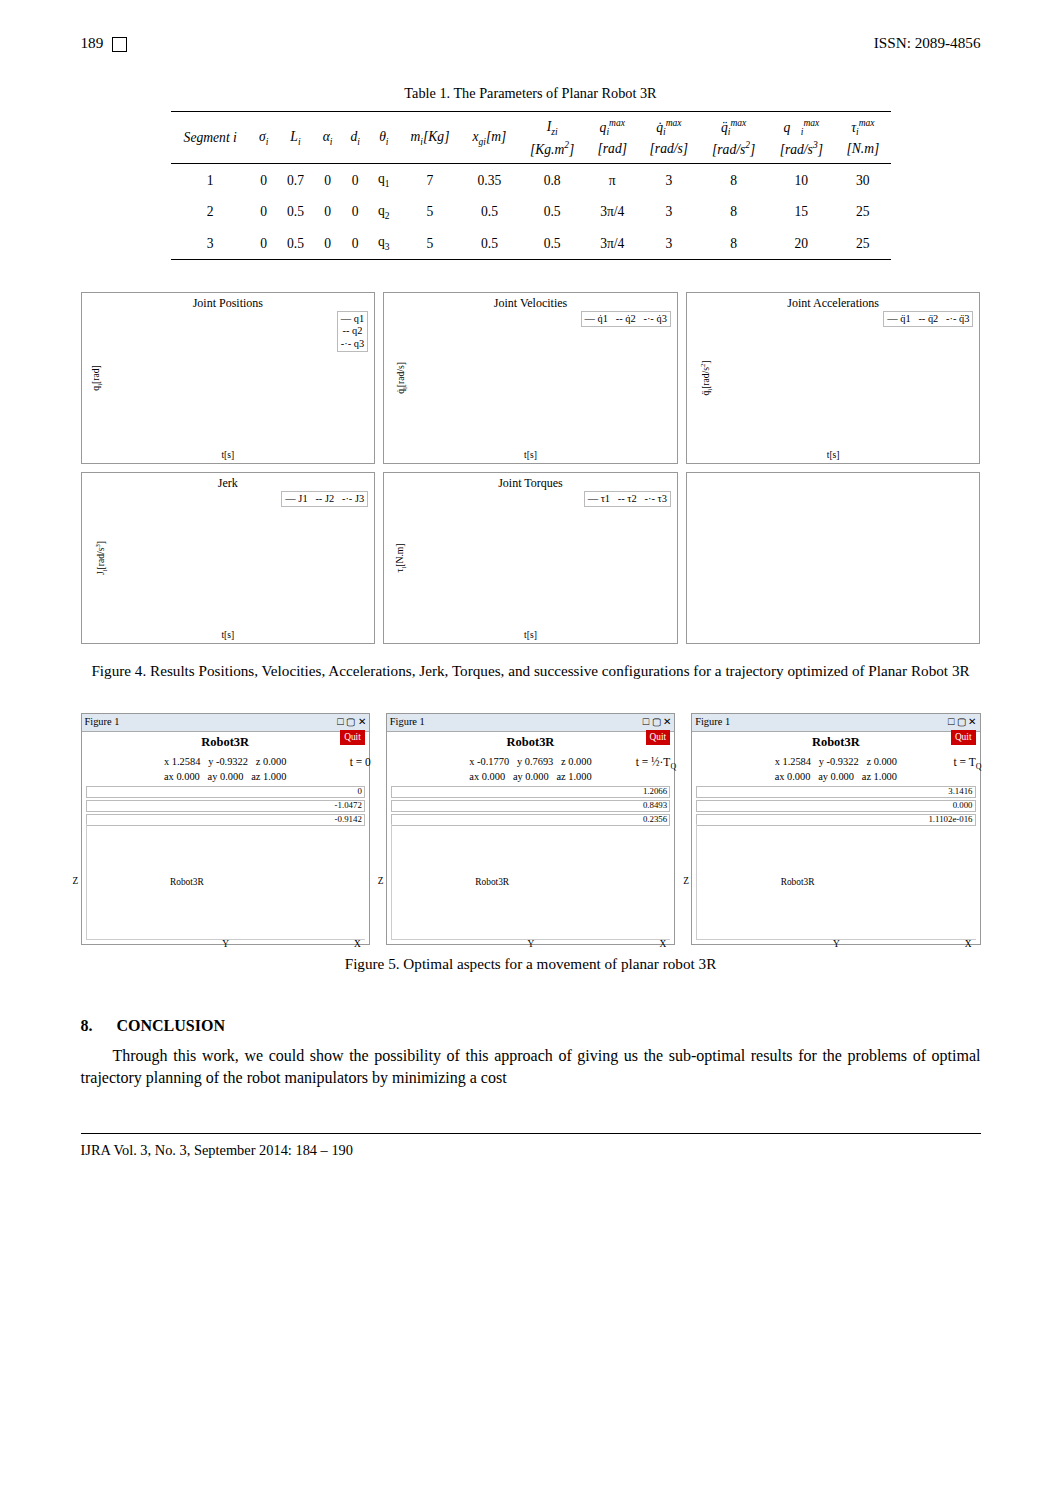189
ISSN: 2089-4856
Table 1. The Parameters of Planar Robot 3R
| Segment i | σ i | L i | α i | d i | θ i | m i [Kg] | x gi [m] | I zi [Kg.m 2 ] | q i max [rad] | q̇ i max [rad/s] | q̈ i max [rad/s 2 ] | q⃛ i max [rad/s 3 ] | τ i max [N.m] |
| --- | --- | --- | --- | --- | --- | --- | --- | --- | --- | --- | --- | --- | --- |
| 1 | 0 | 0.7 | 0 | 0 | q 1 | 7 | 0.35 | 0.8 | π | 3 | 8 | 10 | 30 |
| 2 | 0 | 0.5 | 0 | 0 | q 2 | 5 | 0.5 | 0.5 | 3π/4 | 3 | 8 | 15 | 25 |
| 3 | 0 | 0.5 | 0 | 0 | q 3 | 5 | 0.5 | 0.5 | 3π/4 | 3 | 8 | 20 | 25 |
Joint Positions
— q1
-- q2
-·- q3
qi[rad]
t[s]
Joint Velocities
— q̇1 -- q̇2 -·- q̇3
q̇i[rad/s]
t[s]
Joint Accelerations
— q̈1 -- q̈2 -·- q̈3
q̈i[rad/s2]
t[s]
Jerk
— J1 -- J2 -·- J3
Ji[rad/s3]
t[s]
Joint Torques
— τ1 -- τ2 -·- τ3
τi[N.m]
t[s]
Figure 4. Results Positions, Velocities, Accelerations, Jerk, Torques, and successive configurations for a trajectory optimized of Planar Robot 3R
Figure 1□ ▢ ✕
Robot3R
Quit
t = 0
x 1.2584 y -0.9322 z 0.000
ax 0.000 ay 0.000 az 1.000
0
-1.0472
-0.9142
Z
Y
X
Robot3R
Figure 1□ ▢ ✕
Robot3R
Quit
t = ½·TQ
x -0.1770 y 0.7693 z 0.000
ax 0.000 ay 0.000 az 1.000
1.2066
0.8493
0.2356
Z
Y
X
Robot3R
Figure 1□ ▢ ✕
Robot3R
Quit
t = TQ
x 1.2584 y -0.9322 z 0.000
ax 0.000 ay 0.000 az 1.000
3.1416
0.000
1.1102e-016
Z
Y
X
Robot3R
Figure 5. Optimal aspects for a movement of planar robot 3R
8. CONCLUSION
Through this work, we could show the possibility of this approach of giving us the sub-optimal results for the problems of optimal trajectory planning of the robot manipulators by minimizing a cost
IJRA Vol. 3, No. 3, September 2014: 184 – 190